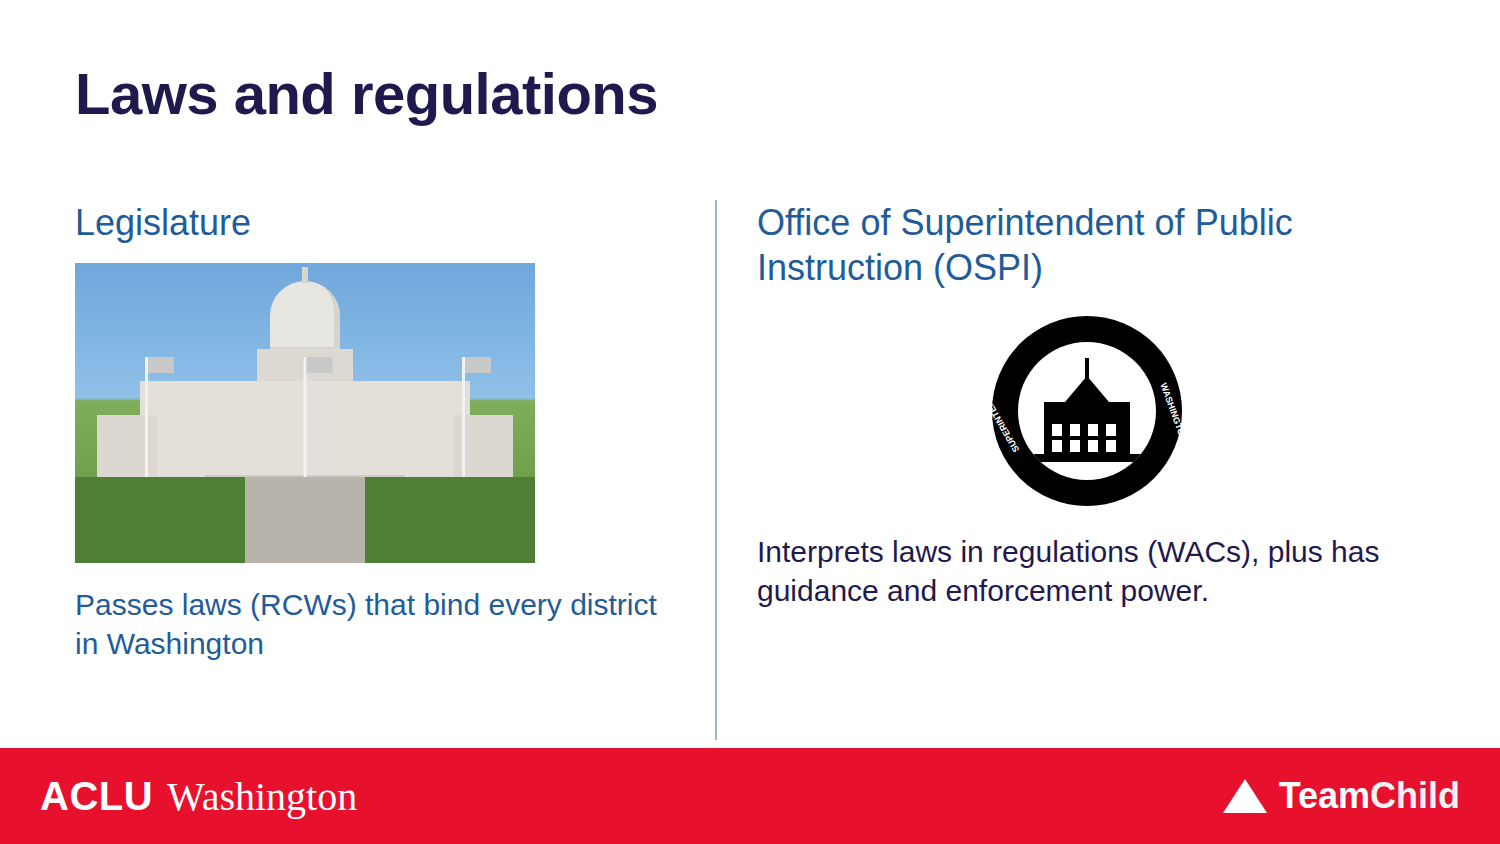Laws and regulations
Legislature
Passes laws (RCWs) that bind every district in Washington
Office of Superintendent of Public Instruction (OSPI)
SUPERINTENDENT OF PUBLIC INSTRUCTION WASHINGTON
Interprets laws in regulations (WACs), plus has guidance and enforcement power.
ACLU Washington
Team Child